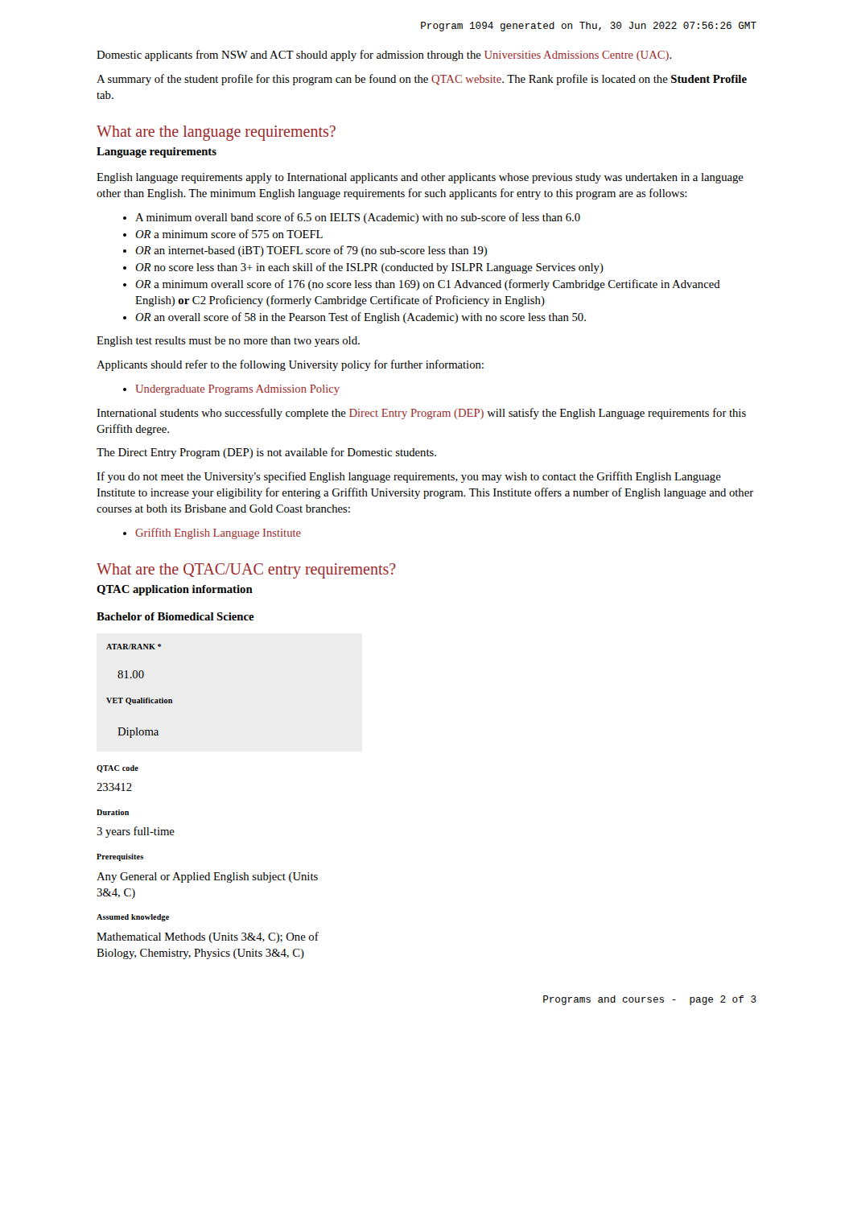Program 1094 generated on Thu, 30 Jun 2022 07:56:26 GMT
Domestic applicants from NSW and ACT should apply for admission through the Universities Admissions Centre (UAC).
A summary of the student profile for this program can be found on the QTAC website. The Rank profile is located on the Student Profile tab.
What are the language requirements?
Language requirements
English language requirements apply to International applicants and other applicants whose previous study was undertaken in a language other than English. The minimum English language requirements for such applicants for entry to this program are as follows:
A minimum overall band score of 6.5 on IELTS (Academic) with no sub-score of less than 6.0
OR a minimum score of 575 on TOEFL
OR an internet-based (iBT) TOEFL score of 79 (no sub-score less than 19)
OR no score less than 3+ in each skill of the ISLPR (conducted by ISLPR Language Services only)
OR a minimum overall score of 176 (no score less than 169) on C1 Advanced (formerly Cambridge Certificate in Advanced English) or C2 Proficiency (formerly Cambridge Certificate of Proficiency in English)
OR an overall score of 58 in the Pearson Test of English (Academic) with no score less than 50.
English test results must be no more than two years old.
Applicants should refer to the following University policy for further information:
Undergraduate Programs Admission Policy
International students who successfully complete the Direct Entry Program (DEP) will satisfy the English Language requirements for this Griffith degree.
The Direct Entry Program (DEP) is not available for Domestic students.
If you do not meet the University's specified English language requirements, you may wish to contact the Griffith English Language Institute to increase your eligibility for entering a Griffith University program. This Institute offers a number of English language and other courses at both its Brisbane and Gold Coast branches:
Griffith English Language Institute
What are the QTAC/UAC entry requirements?
QTAC application information
Bachelor of Biomedical Science
ATAR/RANK *
81.00
VET Qualification
Diploma
QTAC code
233412
Duration
3 years full-time
Prerequisites
Any General or Applied English subject (Units
3&4, C)
Assumed knowledge
Mathematical Methods (Units 3&4, C); One of
Biology, Chemistry, Physics (Units 3&4, C)
Programs and courses - page 2 of 3